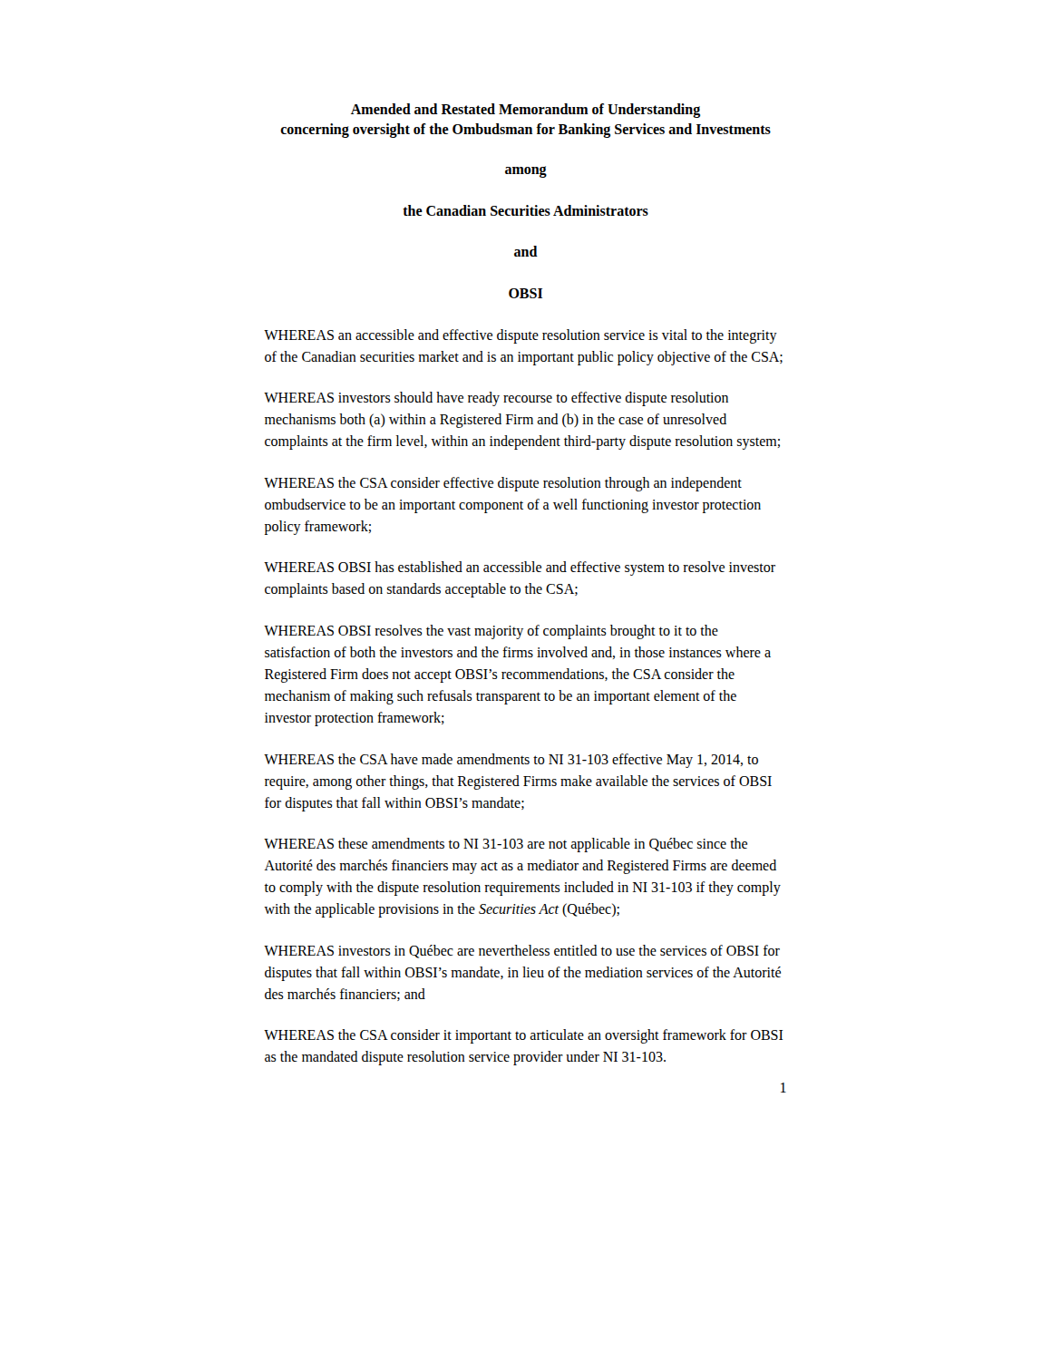Amended and Restated Memorandum of Understanding concerning oversight of the Ombudsman for Banking Services and Investments
among
the Canadian Securities Administrators
and
OBSI
WHEREAS an accessible and effective dispute resolution service is vital to the integrity of the Canadian securities market and is an important public policy objective of the CSA;
WHEREAS investors should have ready recourse to effective dispute resolution mechanisms both (a) within a Registered Firm and (b) in the case of unresolved complaints at the firm level, within an independent third-party dispute resolution system;
WHEREAS the CSA consider effective dispute resolution through an independent ombudservice to be an important component of a well functioning investor protection policy framework;
WHEREAS OBSI has established an accessible and effective system to resolve investor complaints based on standards acceptable to the CSA;
WHEREAS OBSI resolves the vast majority of complaints brought to it to the satisfaction of both the investors and the firms involved and, in those instances where a Registered Firm does not accept OBSI’s recommendations, the CSA consider the mechanism of making such refusals transparent to be an important element of the investor protection framework;
WHEREAS the CSA have made amendments to NI 31-103 effective May 1, 2014, to require, among other things, that Registered Firms make available the services of OBSI for disputes that fall within OBSI’s mandate;
WHEREAS these amendments to NI 31-103 are not applicable in Québec since the Autorité des marchés financiers may act as a mediator and Registered Firms are deemed to comply with the dispute resolution requirements included in NI 31-103 if they comply with the applicable provisions in the Securities Act (Québec);
WHEREAS investors in Québec are nevertheless entitled to use the services of OBSI for disputes that fall within OBSI’s mandate, in lieu of the mediation services of the Autorité des marchés financiers; and
WHEREAS the CSA consider it important to articulate an oversight framework for OBSI as the mandated dispute resolution service provider under NI 31-103.
1